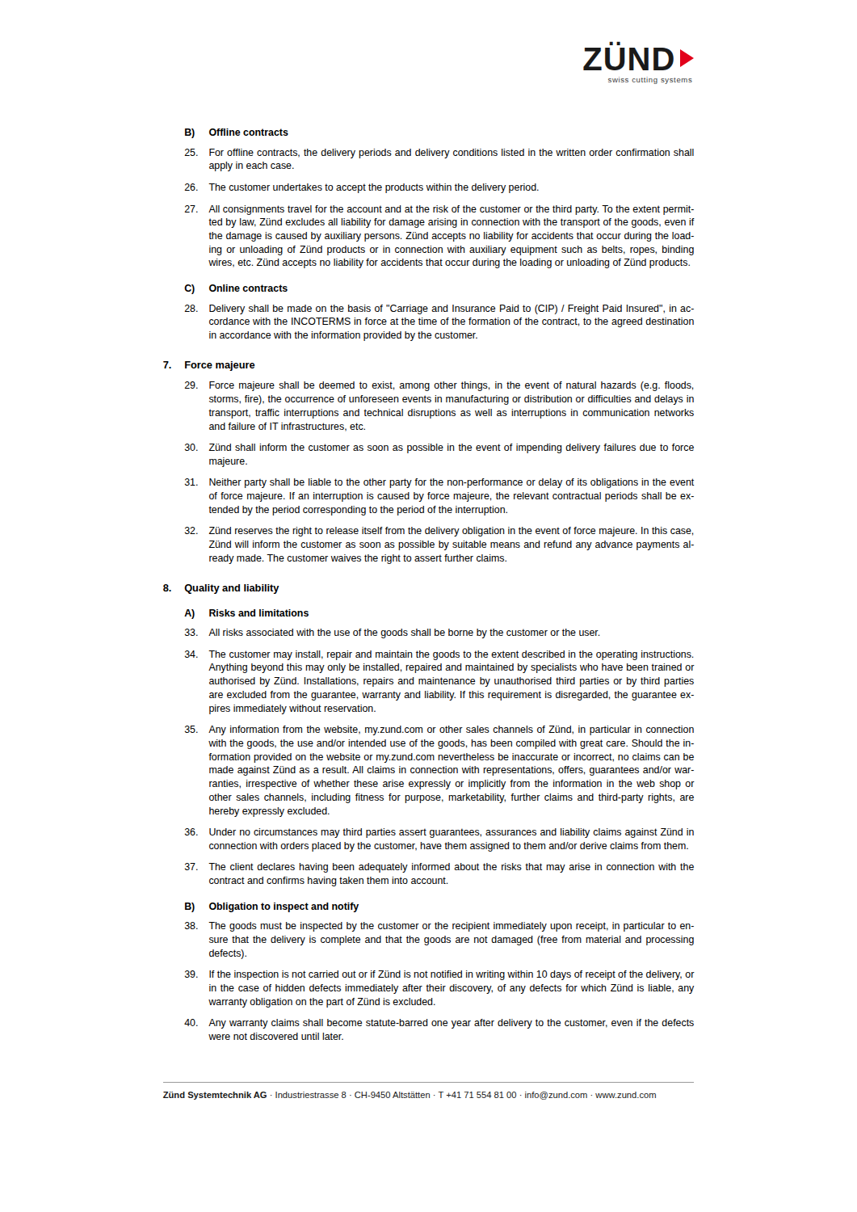ZÜND
swiss cutting systems
B)
Offline contracts
25. For offline contracts, the delivery periods and delivery conditions listed in the written order confirmation shall apply in each case.
26. The customer undertakes to accept the products within the delivery period.
27. All consignments travel for the account and at the risk of the customer or the third party. To the extent permitted by law, Zünd excludes all liability for damage arising in connection with the transport of the goods, even if the damage is caused by auxiliary persons. Zünd accepts no liability for accidents that occur during the loading or unloading of Zünd products or in connection with auxiliary equipment such as belts, ropes, binding wires, etc. Zünd accepts no liability for accidents that occur during the loading or unloading of Zünd products.
C)
Online contracts
28. Delivery shall be made on the basis of "Carriage and Insurance Paid to (CIP) / Freight Paid Insured", in accordance with the INCOTERMS in force at the time of the formation of the contract, to the agreed destination in accordance with the information provided by the customer.
7.
Force majeure
29. Force majeure shall be deemed to exist, among other things, in the event of natural hazards (e.g. floods, storms, fire), the occurrence of unforeseen events in manufacturing or distribution or difficulties and delays in transport, traffic interruptions and technical disruptions as well as interruptions in communication networks and failure of IT infrastructures, etc.
30. Zünd shall inform the customer as soon as possible in the event of impending delivery failures due to force majeure.
31. Neither party shall be liable to the other party for the non-performance or delay of its obligations in the event of force majeure. If an interruption is caused by force majeure, the relevant contractual periods shall be extended by the period corresponding to the period of the interruption.
32. Zünd reserves the right to release itself from the delivery obligation in the event of force majeure. In this case, Zünd will inform the customer as soon as possible by suitable means and refund any advance payments already made. The customer waives the right to assert further claims.
8.
Quality and liability
A)
Risks and limitations
33. All risks associated with the use of the goods shall be borne by the customer or the user.
34. The customer may install, repair and maintain the goods to the extent described in the operating instructions. Anything beyond this may only be installed, repaired and maintained by specialists who have been trained or authorised by Zünd. Installations, repairs and maintenance by unauthorised third parties or by third parties are excluded from the guarantee, warranty and liability. If this requirement is disregarded, the guarantee expires immediately without reservation.
35. Any information from the website, my.zund.com or other sales channels of Zünd, in particular in connection with the goods, the use and/or intended use of the goods, has been compiled with great care. Should the information provided on the website or my.zund.com nevertheless be inaccurate or incorrect, no claims can be made against Zünd as a result. All claims in connection with representations, offers, guarantees and/or warranties, irrespective of whether these arise expressly or implicitly from the information in the web shop or other sales channels, including fitness for purpose, marketability, further claims and third-party rights, are hereby expressly excluded.
36. Under no circumstances may third parties assert guarantees, assurances and liability claims against Zünd in connection with orders placed by the customer, have them assigned to them and/or derive claims from them.
37. The client declares having been adequately informed about the risks that may arise in connection with the contract and confirms having taken them into account.
B)
Obligation to inspect and notify
38. The goods must be inspected by the customer or the recipient immediately upon receipt, in particular to ensure that the delivery is complete and that the goods are not damaged (free from material and processing defects).
39. If the inspection is not carried out or if Zünd is not notified in writing within 10 days of receipt of the delivery, or in the case of hidden defects immediately after their discovery, of any defects for which Zünd is liable, any warranty obligation on the part of Zünd is excluded.
40. Any warranty claims shall become statute-barred one year after delivery to the customer, even if the defects were not discovered until later.
Zünd Systemtechnik AG · Industriestrasse 8 · CH-9450 Altstätten · T +41 71 554 81 00 · info@zund.com · www.zund.com